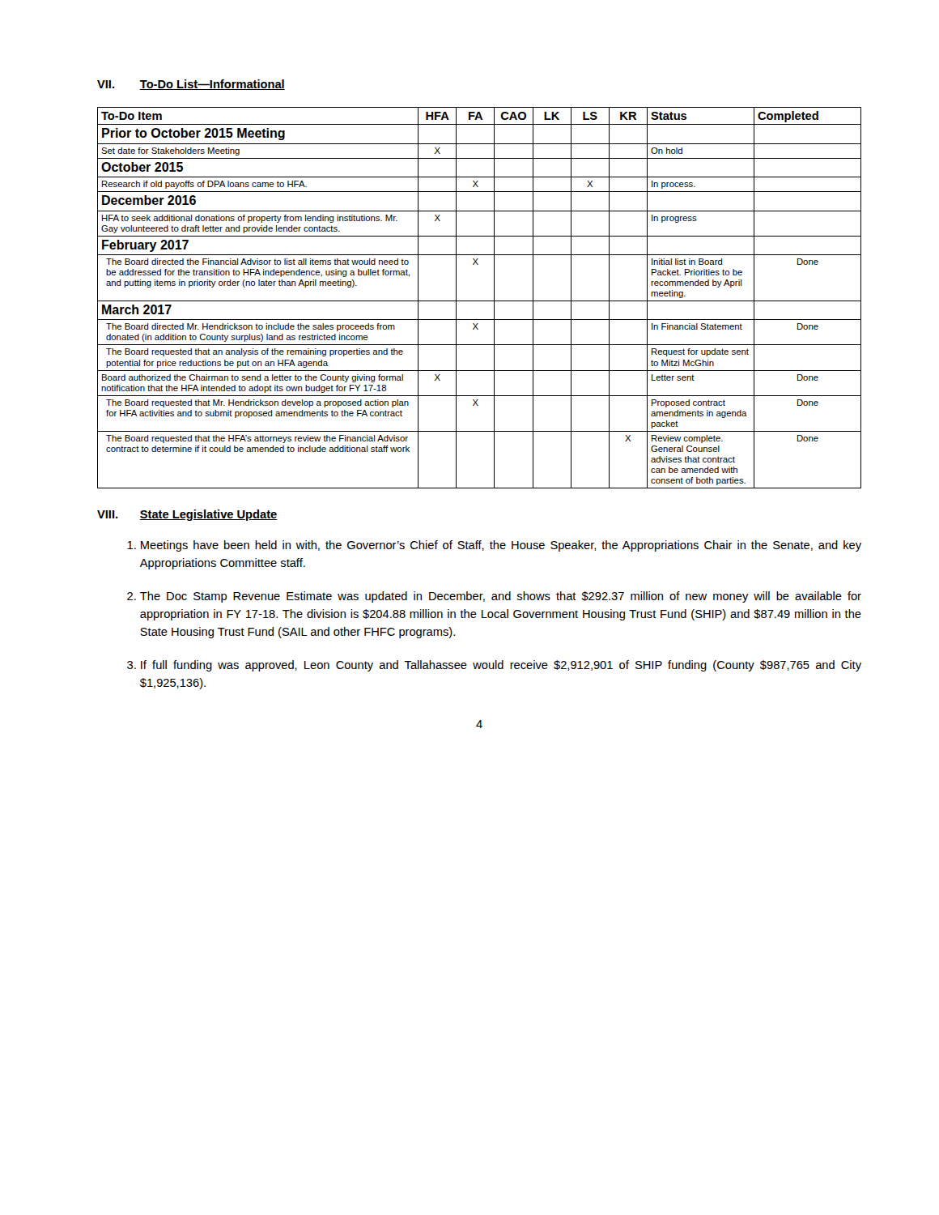VII. To-Do List—Informational
| To-Do Item | HFA | FA | CAO | LK | LS | KR | Status | Completed |
| --- | --- | --- | --- | --- | --- | --- | --- | --- |
| Prior to October 2015 Meeting | | | | | | | | |
| Set date for Stakeholders Meeting | X | | | | | | On hold | |
| October 2015 | | | | | | | | |
| Research if old payoffs of DPA loans came to HFA. | | X | | | X | | In process. | |
| December 2016 | | | | | | | | |
| HFA to seek additional donations of property from lending institutions. Mr. Gay volunteered to draft letter and provide lender contacts. | X | | | | | | In progress | |
| February 2017 | | | | | | | | |
| The Board directed the Financial Advisor to list all items that would need to be addressed for the transition to HFA independence, using a bullet format, and putting items in priority order (no later than April meeting). | | X | | | | | Initial list in Board Packet. Priorities to be recommended by April meeting. | Done |
| March 2017 | | | | | | | | |
| The Board directed Mr. Hendrickson to include the sales proceeds from donated (in addition to County surplus) land as restricted income | | X | | | | | In Financial Statement | Done |
| The Board requested that an analysis of the remaining properties and the potential for price reductions be put on an HFA agenda | | | | | | | Request for update sent to Mitzi McGhin | |
| Board authorized the Chairman to send a letter to the County giving formal notification that the HFA intended to adopt its own budget for FY 17-18 | X | | | | | | Letter sent | Done |
| The Board requested that Mr. Hendrickson develop a proposed action plan for HFA activities and to submit proposed amendments to the FA contract | | X | | | | | Proposed contract amendments in agenda packet | Done |
| The Board requested that the HFA’s attorneys review the Financial Advisor contract to determine if it could be amended to include additional staff work | | | | | | X | Review complete. General Counsel advises that contract can be amended with consent of both parties. | Done |
VIII. State Legislative Update
Meetings have been held in with, the Governor’s Chief of Staff, the House Speaker, the Appropriations Chair in the Senate, and key Appropriations Committee staff.
The Doc Stamp Revenue Estimate was updated in December, and shows that $292.37 million of new money will be available for appropriation in FY 17-18. The division is $204.88 million in the Local Government Housing Trust Fund (SHIP) and $87.49 million in the State Housing Trust Fund (SAIL and other FHFC programs).
If full funding was approved, Leon County and Tallahassee would receive $2,912,901 of SHIP funding (County $987,765 and City $1,925,136).
4